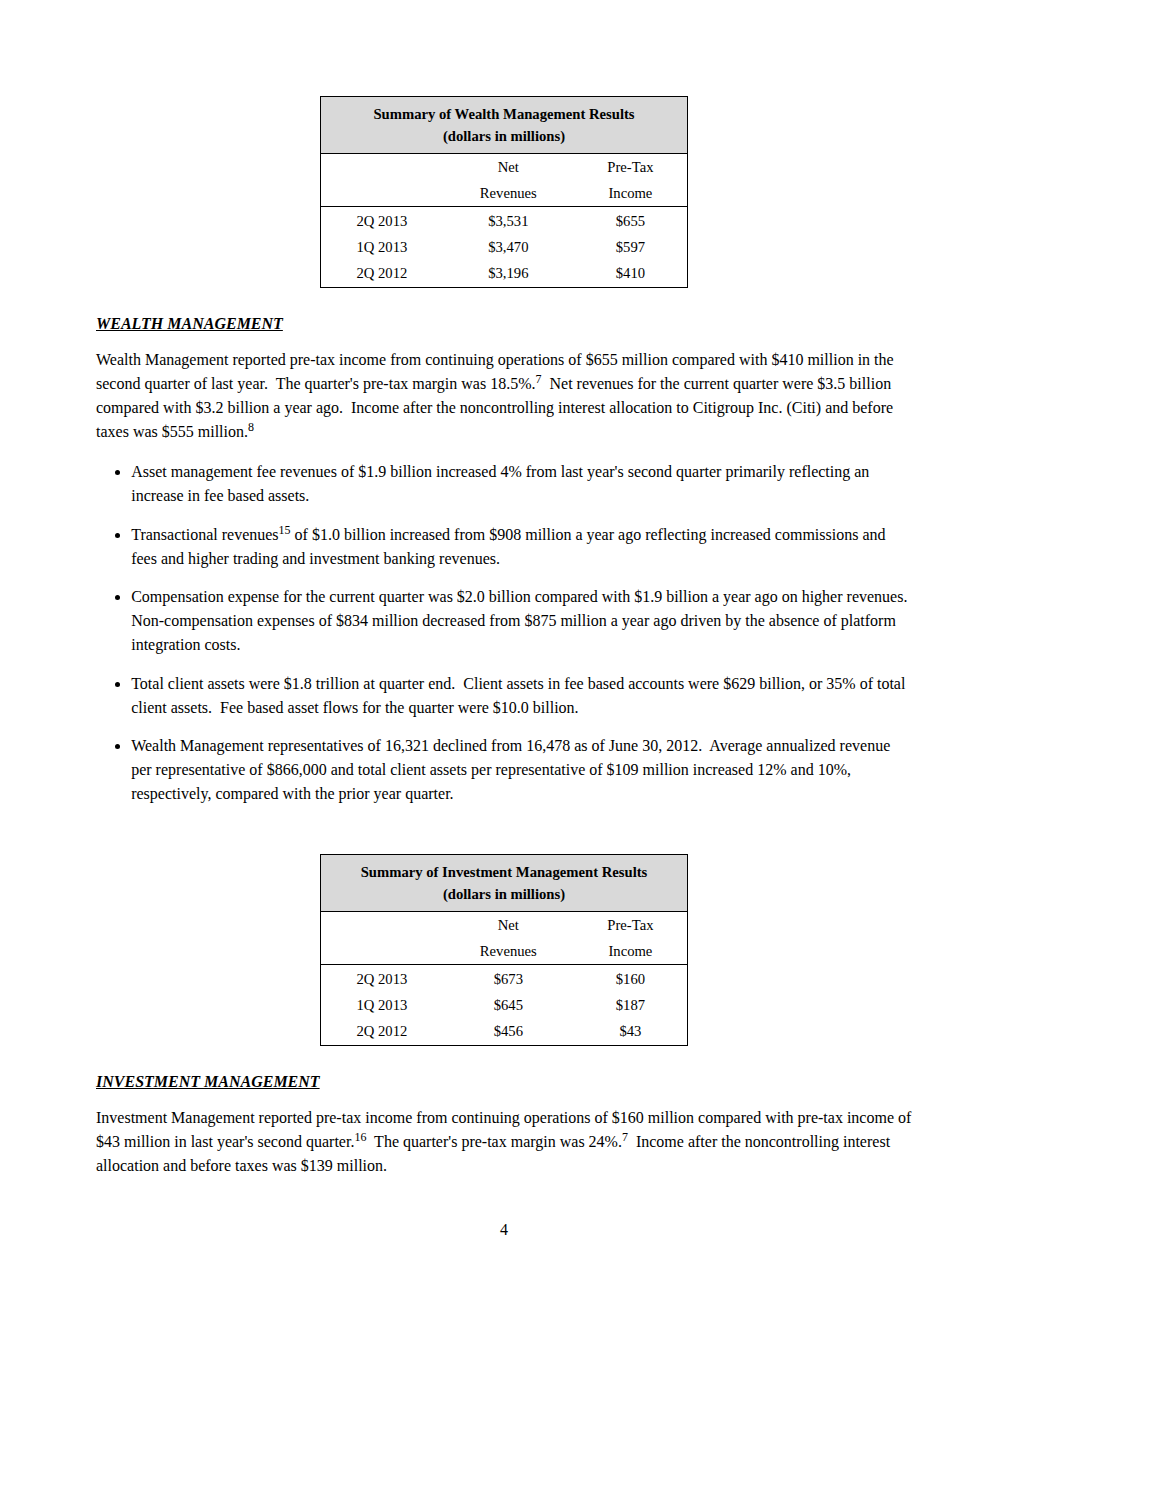Summary of Wealth Management Results (dollars in millions)
| | Net | Pre-Tax |
| --- | --- | --- |
| | Revenues | Income |
| 2Q 2013 | $3,531 | $655 |
| 1Q 2013 | $3,470 | $597 |
| 2Q 2012 | $3,196 | $410 |
WEALTH MANAGEMENT
Wealth Management reported pre-tax income from continuing operations of $655 million compared with $410 million in the second quarter of last year. The quarter's pre-tax margin was 18.5%.7 Net revenues for the current quarter were $3.5 billion compared with $3.2 billion a year ago. Income after the noncontrolling interest allocation to Citigroup Inc. (Citi) and before taxes was $555 million.8
Asset management fee revenues of $1.9 billion increased 4% from last year's second quarter primarily reflecting an increase in fee based assets.
Transactional revenues15 of $1.0 billion increased from $908 million a year ago reflecting increased commissions and fees and higher trading and investment banking revenues.
Compensation expense for the current quarter was $2.0 billion compared with $1.9 billion a year ago on higher revenues. Non-compensation expenses of $834 million decreased from $875 million a year ago driven by the absence of platform integration costs.
Total client assets were $1.8 trillion at quarter end. Client assets in fee based accounts were $629 billion, or 35% of total client assets. Fee based asset flows for the quarter were $10.0 billion.
Wealth Management representatives of 16,321 declined from 16,478 as of June 30, 2012. Average annualized revenue per representative of $866,000 and total client assets per representative of $109 million increased 12% and 10%, respectively, compared with the prior year quarter.
Summary of Investment Management Results (dollars in millions)
| | Net | Pre-Tax |
| --- | --- | --- |
| | Revenues | Income |
| 2Q 2013 | $673 | $160 |
| 1Q 2013 | $645 | $187 |
| 2Q 2012 | $456 | $43 |
INVESTMENT MANAGEMENT
Investment Management reported pre-tax income from continuing operations of $160 million compared with pre-tax income of $43 million in last year's second quarter.16 The quarter's pre-tax margin was 24%.7 Income after the noncontrolling interest allocation and before taxes was $139 million.
4